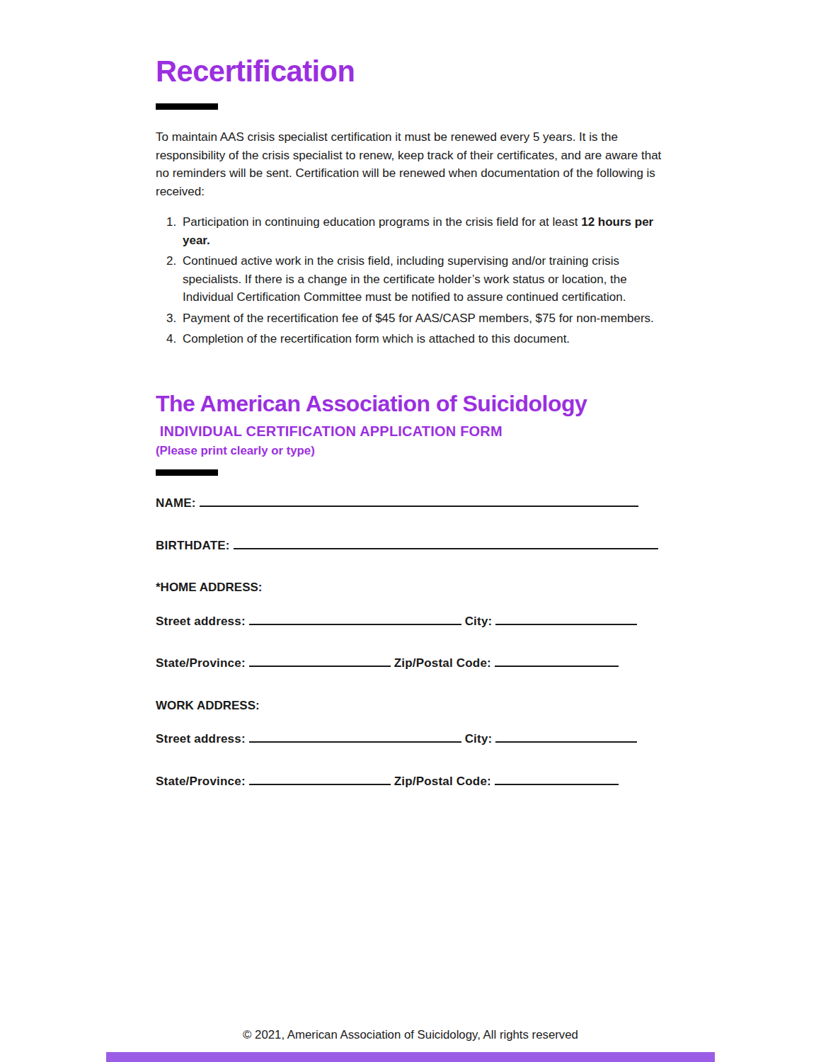Recertification
To maintain AAS crisis specialist certification it must be renewed every 5 years. It is the responsibility of the crisis specialist to renew, keep track of their certificates, and are aware that no reminders will be sent. Certification will be renewed when documentation of the following is received:
Participation in continuing education programs in the crisis field for at least 12 hours per year.
Continued active work in the crisis field, including supervising and/or training crisis specialists. If there is a change in the certificate holder’s work status or location, the Individual Certification Committee must be notified to assure continued certification.
Payment of the recertification fee of $45 for AAS/CASP members, $75 for non-members.
Completion of the recertification form which is attached to this document.
The American Association of Suicidology
INDIVIDUAL CERTIFICATION APPLICATION FORM
(Please print clearly or type)
NAME:
BIRTHDATE:
*HOME ADDRESS:
Street address: City:
State/Province: Zip/Postal Code:
WORK ADDRESS:
Street address: City:
State/Province: Zip/Postal Code:
© 2021, American Association of Suicidology, All rights reserved